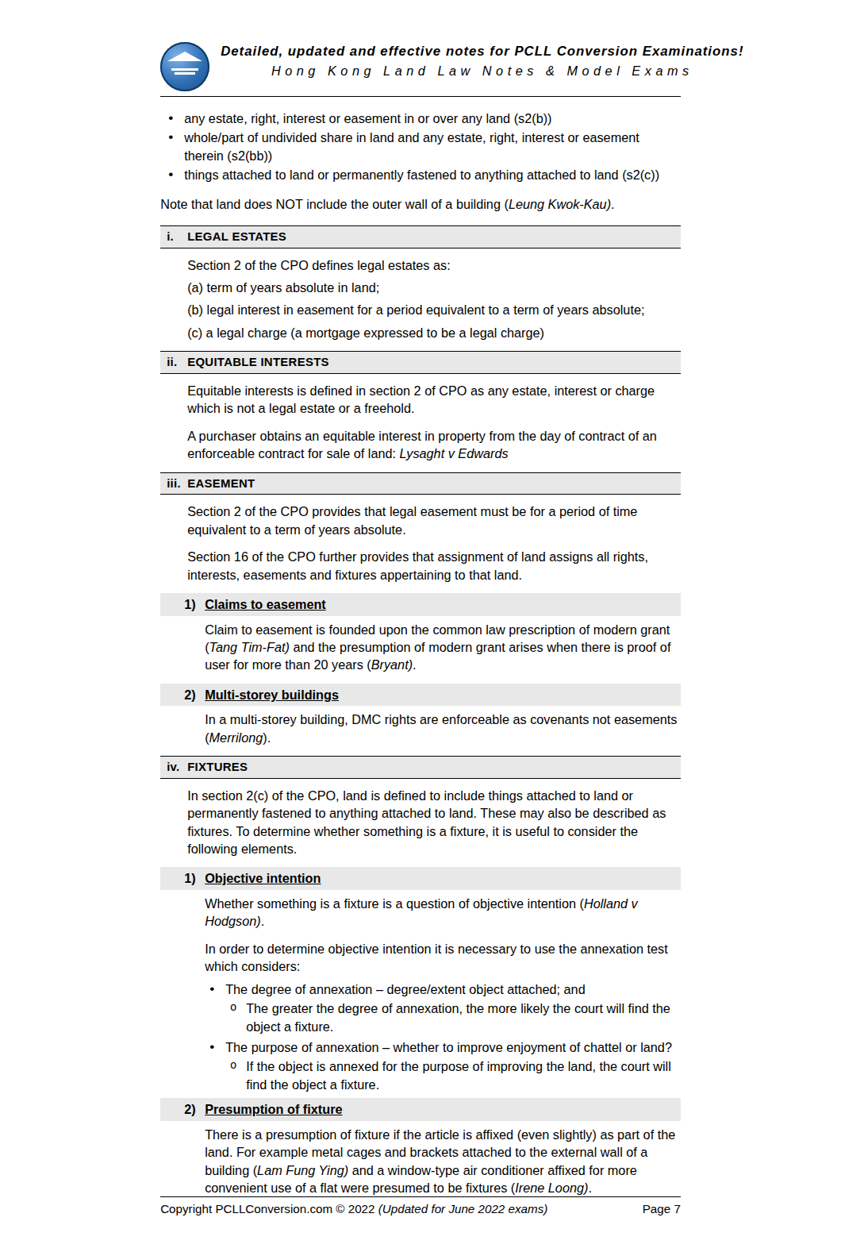Detailed, updated and effective notes for PCLL Conversion Examinations!
Hong Kong Land Law Notes & Model Exams
any estate, right, interest or easement in or over any land (s2(b))
whole/part of undivided share in land and any estate, right, interest or easement therein (s2(bb))
things attached to land or permanently fastened to anything attached to land (s2(c))
Note that land does NOT include the outer wall of a building (Leung Kwok-Kau).
i. LEGAL ESTATES
Section 2 of the CPO defines legal estates as:
(a) term of years absolute in land;
(b) legal interest in easement for a period equivalent to a term of years absolute;
(c) a legal charge (a mortgage expressed to be a legal charge)
ii. EQUITABLE INTERESTS
Equitable interests is defined in section 2 of CPO as any estate, interest or charge which is not a legal estate or a freehold.
A purchaser obtains an equitable interest in property from the day of contract of an enforceable contract for sale of land: Lysaght v Edwards
iii. EASEMENT
Section 2 of the CPO provides that legal easement must be for a period of time equivalent to a term of years absolute.
Section 16 of the CPO further provides that assignment of land assigns all rights, interests, easements and fixtures appertaining to that land.
1) Claims to easement
Claim to easement is founded upon the common law prescription of modern grant (Tang Tim-Fat) and the presumption of modern grant arises when there is proof of user for more than 20 years (Bryant).
2) Multi-storey buildings
In a multi-storey building, DMC rights are enforceable as covenants not easements (Merrilong).
iv. FIXTURES
In section 2(c) of the CPO, land is defined to include things attached to land or permanently fastened to anything attached to land. These may also be described as fixtures. To determine whether something is a fixture, it is useful to consider the following elements.
1) Objective intention
Whether something is a fixture is a question of objective intention (Holland v Hodgson).
In order to determine objective intention it is necessary to use the annexation test which considers:
The degree of annexation – degree/extent object attached; and
The greater the degree of annexation, the more likely the court will find the object a fixture.
The purpose of annexation – whether to improve enjoyment of chattel or land?
If the object is annexed for the purpose of improving the land, the court will find the object a fixture.
2) Presumption of fixture
There is a presumption of fixture if the article is affixed (even slightly) as part of the land. For example metal cages and brackets attached to the external wall of a building (Lam Fung Ying) and a window-type air conditioner affixed for more convenient use of a flat were presumed to be fixtures (Irene Loong).
Copyright PCLLConversion.com © 2022 (Updated for June 2022 exams)
Page 7